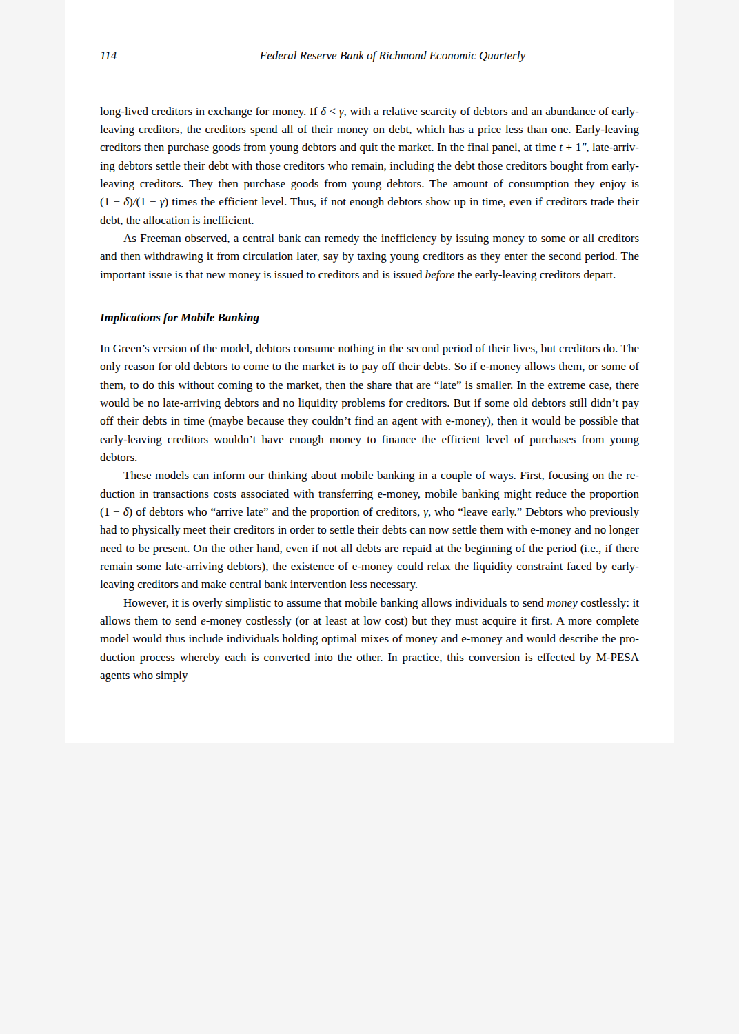114 Federal Reserve Bank of Richmond Economic Quarterly
long-lived creditors in exchange for money. If δ < γ, with a relative scarcity of debtors and an abundance of early-leaving creditors, the creditors spend all of their money on debt, which has a price less than one. Early-leaving creditors then purchase goods from young debtors and quit the market. In the final panel, at time t + 1″, late-arriving debtors settle their debt with those creditors who remain, including the debt those creditors bought from early-leaving creditors. They then purchase goods from young debtors. The amount of consumption they enjoy is (1 − δ)/(1 − γ) times the efficient level. Thus, if not enough debtors show up in time, even if creditors trade their debt, the allocation is inefficient.
As Freeman observed, a central bank can remedy the inefficiency by issuing money to some or all creditors and then withdrawing it from circulation later, say by taxing young creditors as they enter the second period. The important issue is that new money is issued to creditors and is issued before the early-leaving creditors depart.
Implications for Mobile Banking
In Green’s version of the model, debtors consume nothing in the second period of their lives, but creditors do. The only reason for old debtors to come to the market is to pay off their debts. So if e-money allows them, or some of them, to do this without coming to the market, then the share that are “late” is smaller. In the extreme case, there would be no late-arriving debtors and no liquidity problems for creditors. But if some old debtors still didn’t pay off their debts in time (maybe because they couldn’t find an agent with e-money), then it would be possible that early-leaving creditors wouldn’t have enough money to finance the efficient level of purchases from young debtors.
These models can inform our thinking about mobile banking in a couple of ways. First, focusing on the reduction in transactions costs associated with transferring e-money, mobile banking might reduce the proportion (1 − δ) of debtors who “arrive late” and the proportion of creditors, γ, who “leave early.” Debtors who previously had to physically meet their creditors in order to settle their debts can now settle them with e-money and no longer need to be present. On the other hand, even if not all debts are repaid at the beginning of the period (i.e., if there remain some late-arriving debtors), the existence of e-money could relax the liquidity constraint faced by early-leaving creditors and make central bank intervention less necessary.
However, it is overly simplistic to assume that mobile banking allows individuals to send money costlessly: it allows them to send e-money costlessly (or at least at low cost) but they must acquire it first. A more complete model would thus include individuals holding optimal mixes of money and e-money and would describe the production process whereby each is converted into the other. In practice, this conversion is effected by M-PESA agents who simply